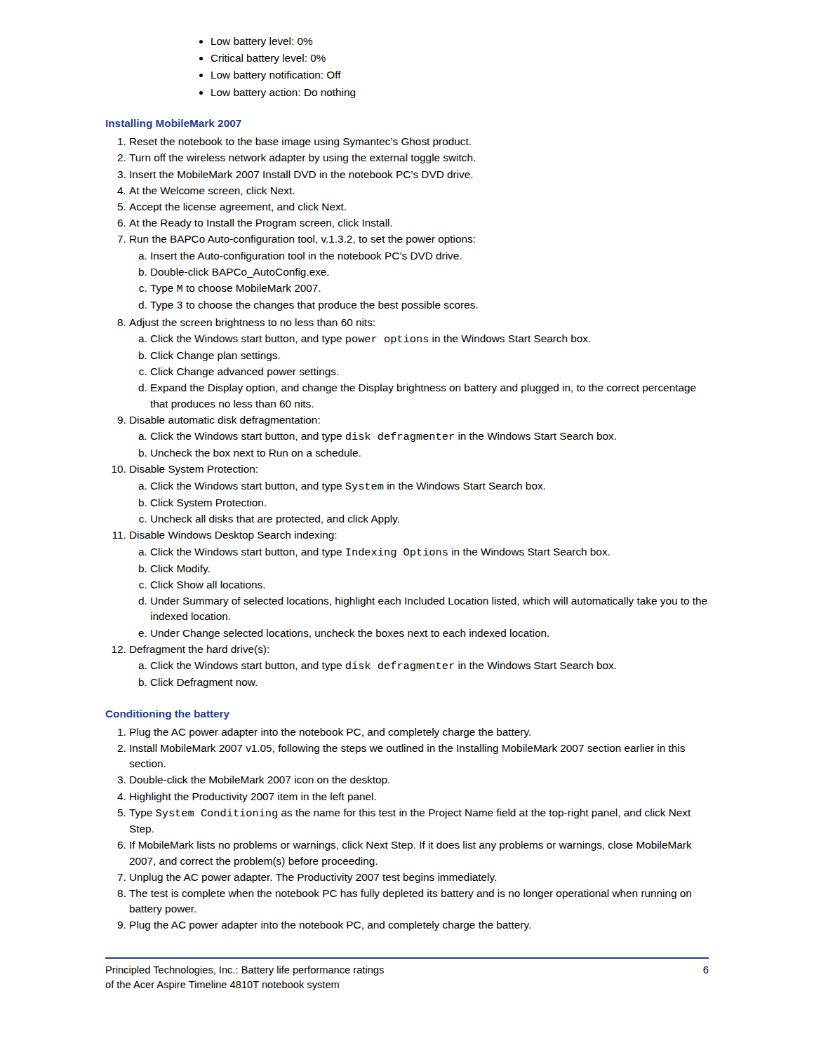Low battery level: 0%
Critical battery level: 0%
Low battery notification: Off
Low battery action: Do nothing
Installing MobileMark 2007
Reset the notebook to the base image using Symantec’s Ghost product.
Turn off the wireless network adapter by using the external toggle switch.
Insert the MobileMark 2007 Install DVD in the notebook PC’s DVD drive.
At the Welcome screen, click Next.
Accept the license agreement, and click Next.
At the Ready to Install the Program screen, click Install.
Run the BAPCo Auto-configuration tool, v.1.3.2, to set the power options:
Insert the Auto-configuration tool in the notebook PC’s DVD drive.
Double-click BAPCo_AutoConfig.exe.
Type M to choose MobileMark 2007.
Type 3 to choose the changes that produce the best possible scores.
Adjust the screen brightness to no less than 60 nits:
Click the Windows start button, and type power options in the Windows Start Search box.
Click Change plan settings.
Click Change advanced power settings.
Expand the Display option, and change the Display brightness on battery and plugged in, to the correct percentage that produces no less than 60 nits.
Disable automatic disk defragmentation:
Click the Windows start button, and type disk defragmenter in the Windows Start Search box.
Uncheck the box next to Run on a schedule.
Disable System Protection:
Click the Windows start button, and type System in the Windows Start Search box.
Click System Protection.
Uncheck all disks that are protected, and click Apply.
Disable Windows Desktop Search indexing:
Click the Windows start button, and type Indexing Options in the Windows Start Search box.
Click Modify.
Click Show all locations.
Under Summary of selected locations, highlight each Included Location listed, which will automatically take you to the indexed location.
Under Change selected locations, uncheck the boxes next to each indexed location.
Defragment the hard drive(s):
Click the Windows start button, and type disk defragmenter in the Windows Start Search box.
Click Defragment now.
Conditioning the battery
Plug the AC power adapter into the notebook PC, and completely charge the battery.
Install MobileMark 2007 v1.05, following the steps we outlined in the Installing MobileMark 2007 section earlier in this section.
Double-click the MobileMark 2007 icon on the desktop.
Highlight the Productivity 2007 item in the left panel.
Type System Conditioning as the name for this test in the Project Name field at the top-right panel, and click Next Step.
If MobileMark lists no problems or warnings, click Next Step. If it does list any problems or warnings, close MobileMark 2007, and correct the problem(s) before proceeding.
Unplug the AC power adapter. The Productivity 2007 test begins immediately.
The test is complete when the notebook PC has fully depleted its battery and is no longer operational when running on battery power.
Plug the AC power adapter into the notebook PC, and completely charge the battery.
6 Principled Technologies, Inc.: Battery life performance ratings of the Acer Aspire Timeline 4810T notebook system